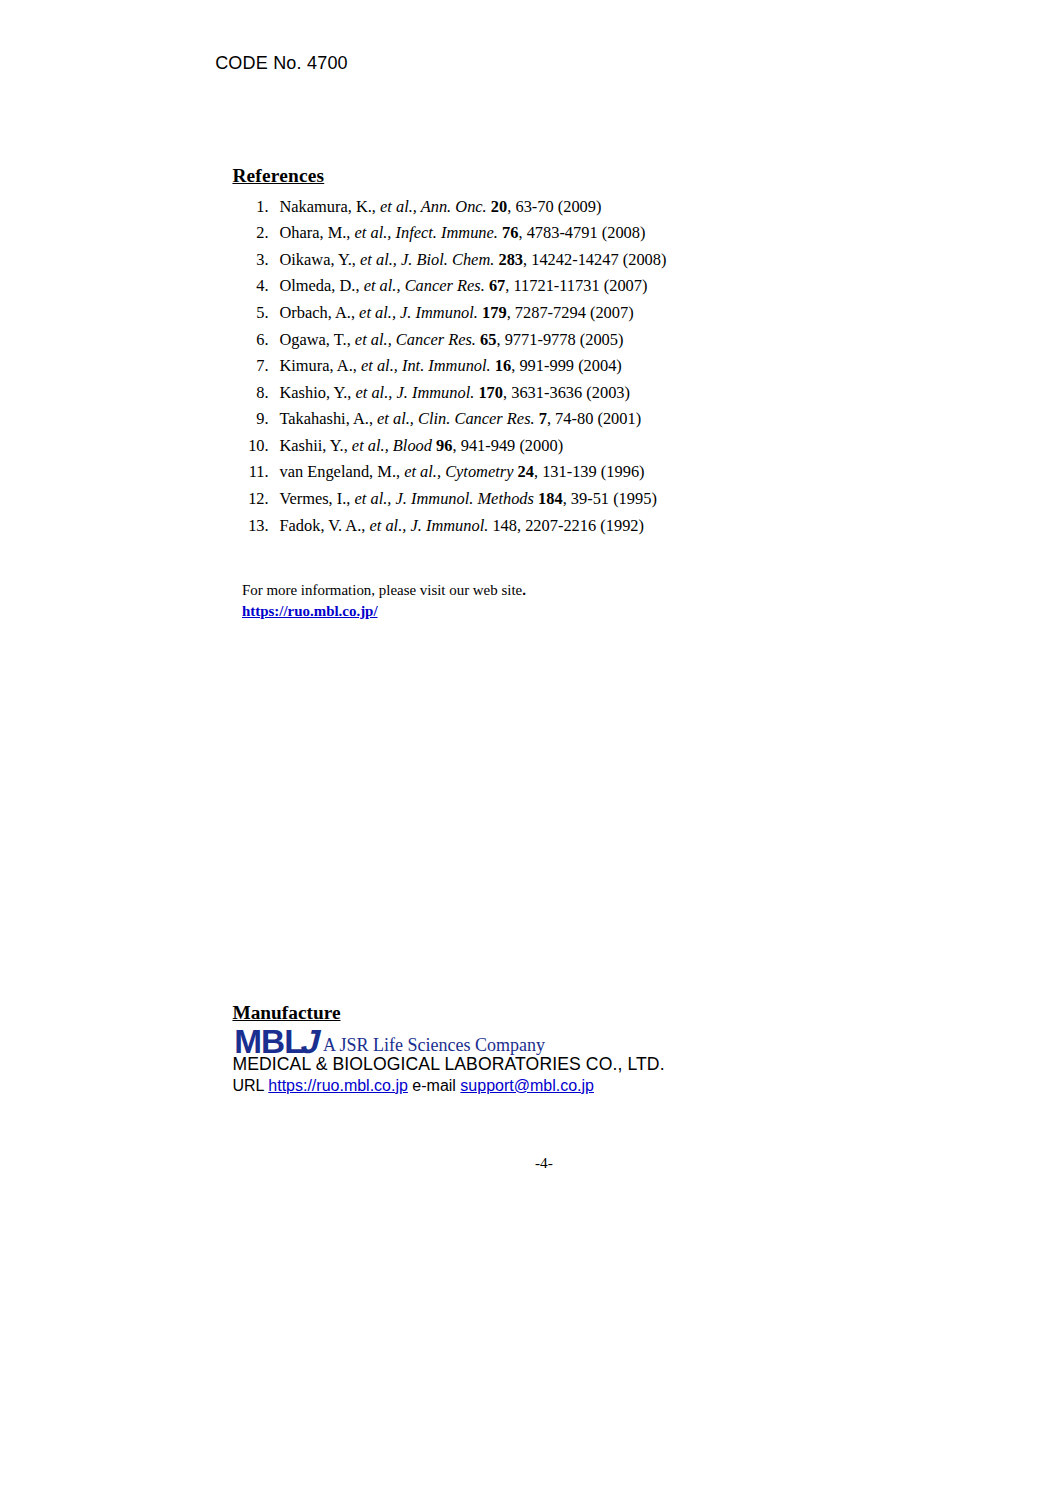CODE No. 4700
References
Nakamura, K., et al., Ann. Onc. 20, 63-70 (2009)
Ohara, M., et al., Infect. Immune. 76, 4783-4791 (2008)
Oikawa, Y., et al., J. Biol. Chem. 283, 14242-14247 (2008)
Olmeda, D., et al., Cancer Res. 67, 11721-11731 (2007)
Orbach, A., et al., J. Immunol. 179, 7287-7294 (2007)
Ogawa, T., et al., Cancer Res. 65, 9771-9778 (2005)
Kimura, A., et al., Int. Immunol. 16, 991-999 (2004)
Kashio, Y., et al., J. Immunol. 170, 3631-3636 (2003)
Takahashi, A., et al., Clin. Cancer Res. 7, 74-80 (2001)
Kashii, Y., et al., Blood 96, 941-949 (2000)
van Engeland, M., et al., Cytometry 24, 131-139 (1996)
Vermes, I., et al., J. Immunol. Methods 184, 39-51 (1995)
Fadok, V. A., et al., J. Immunol. 148, 2207-2216 (1992)
For more information, please visit our web site.
https://ruo.mbl.co.jp/
Manufacture
MBLJ A JSR Life Sciences Company
MEDICAL & BIOLOGICAL LABORATORIES CO., LTD.
URL https://ruo.mbl.co.jp e-mail support@mbl.co.jp
-4-